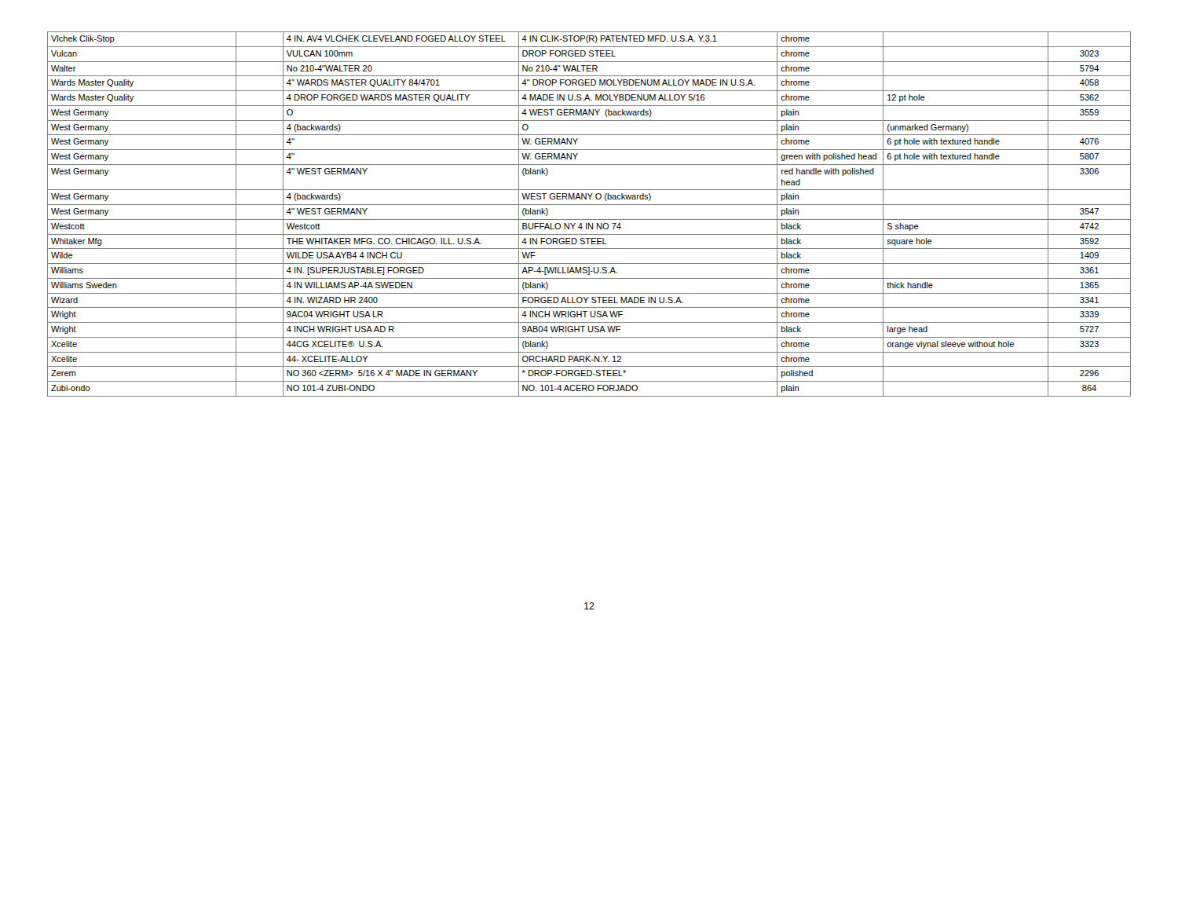| Vlchek Clik-Stop | | 4 IN. AV4 VLCHEK CLEVELAND FOGED ALLOY STEEL | 4 IN CLIK-STOP(R) PATENTED MFD. U.S.A. Y.3.1 | chrome | | |
| Vulcan | | VULCAN 100mm | DROP FORGED STEEL | chrome | | 3023 |
| Walter | | No 210-4"WALTER 20 | No 210-4" WALTER | chrome | | 5794 |
| Wards Master Quality | | 4" WARDS MASTER QUALITY 84/4701 | 4" DROP FORGED MOLYBDENUM ALLOY MADE IN U.S.A. | chrome | | 4058 |
| Wards Master Quality | | 4 DROP FORGED WARDS MASTER QUALITY | 4 MADE IN U.S.A. MOLYBDENUM ALLOY 5/16 | chrome | 12 pt hole | 5362 |
| West Germany | | O | 4 WEST GERMANY (backwards) | plain | | 3559 |
| West Germany | | 4 (backwards) | O | plain | (unmarked Germany) | |
| West Germany | | 4" | W. GERMANY | chrome | 6 pt hole with textured handle | 4076 |
| West Germany | | 4" | W. GERMANY | green with polished head | 6 pt hole with textured handle | 5807 |
| West Germany | | 4" WEST GERMANY | (blank) | red handle with polished head | | 3306 |
| West Germany | | 4 (backwards) | WEST GERMANY O (backwards) | plain | | |
| West Germany | | 4" WEST GERMANY | (blank) | plain | | 3547 |
| Westcott | | Westcott | BUFFALO NY 4 IN NO 74 | black | S shape | 4742 |
| Whitaker Mfg | | THE WHITAKER MFG. CO. CHICAGO. ILL. U.S.A. | 4 IN FORGED STEEL | black | square hole | 3592 |
| Wilde | | WILDE USA AYB4 4 INCH CU | WF | black | | 1409 |
| Williams | | 4 IN. [SUPERJUSTABLE] FORGED | AP-4-[WILLIAMS]-U.S.A. | chrome | | 3361 |
| Williams Sweden | | 4 IN WILLIAMS AP-4A SWEDEN | (blank) | chrome | thick handle | 1365 |
| Wizard | | 4 IN. WIZARD HR 2400 | FORGED ALLOY STEEL MADE IN U.S.A. | chrome | | 3341 |
| Wright | | 9AC04 WRIGHT USA LR | 4 INCH WRIGHT USA WF | chrome | | 3339 |
| Wright | | 4 INCH WRIGHT USA AD R | 9AB04 WRIGHT USA WF | black | large head | 5727 |
| Xcelite | | 44CG XCELITE® U.S.A. | (blank) | chrome | orange viynal sleeve without hole | 3323 |
| Xcelite | | 44- XCELITE-ALLOY | ORCHARD PARK-N.Y. 12 | chrome | | |
| Zerem | | NO 360 <ZERM> 5/16 X 4" MADE IN GERMANY | * DROP-FORGED-STEEL* | polished | | 2296 |
| Zubi-ondo | | NO 101-4 ZUBI-ONDO | NO. 101-4 ACERO FORJADO | plain | | 864 |
12